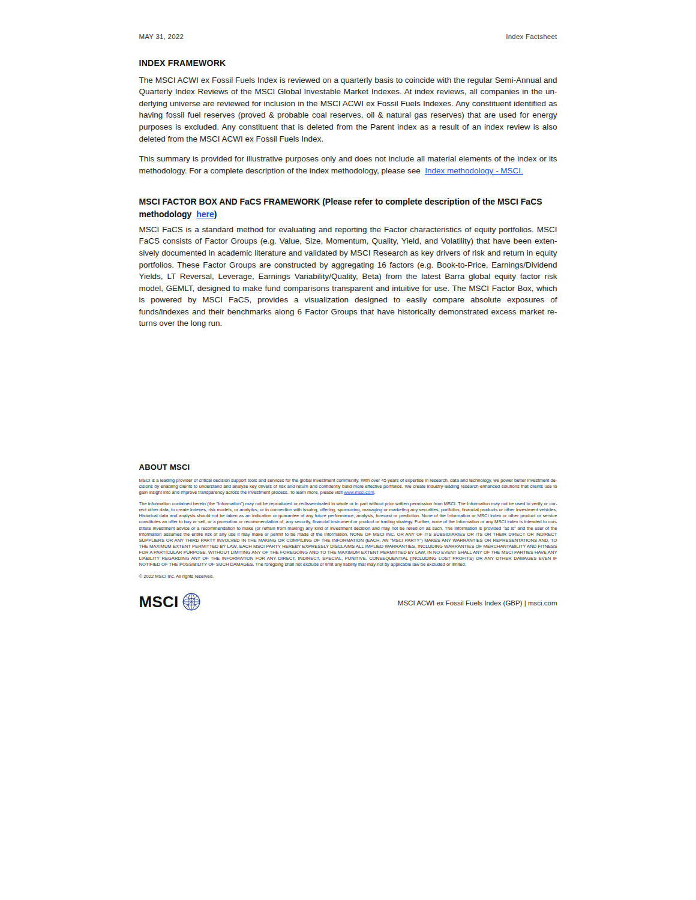MAY 31, 2022
Index Factsheet
INDEX FRAMEWORK
The MSCI ACWI ex Fossil Fuels Index is reviewed on a quarterly basis to coincide with the regular Semi-Annual and Quarterly Index Reviews of the MSCI Global Investable Market Indexes. At index reviews, all companies in the underlying universe are reviewed for inclusion in the MSCI ACWI ex Fossil Fuels Indexes. Any constituent identified as having fossil fuel reserves (proved & probable coal reserves, oil & natural gas reserves) that are used for energy purposes is excluded. Any constituent that is deleted from the Parent index as a result of an index review is also deleted from the MSCI ACWI ex Fossil Fuels Index.
This summary is provided for illustrative purposes only and does not include all material elements of the index or its methodology. For a complete description of the index methodology, please see Index methodology - MSCI.
MSCI FACTOR BOX AND FaCS FRAMEWORK (Please refer to complete description of the MSCI FaCS methodology here)
MSCI FaCS is a standard method for evaluating and reporting the Factor characteristics of equity portfolios. MSCI FaCS consists of Factor Groups (e.g. Value, Size, Momentum, Quality, Yield, and Volatility) that have been extensively documented in academic literature and validated by MSCI Research as key drivers of risk and return in equity portfolios. These Factor Groups are constructed by aggregating 16 factors (e.g. Book-to-Price, Earnings/Dividend Yields, LT Reversal, Leverage, Earnings Variability/Quality, Beta) from the latest Barra global equity factor risk model, GEMLT, designed to make fund comparisons transparent and intuitive for use. The MSCI Factor Box, which is powered by MSCI FaCS, provides a visualization designed to easily compare absolute exposures of funds/indexes and their benchmarks along 6 Factor Groups that have historically demonstrated excess market returns over the long run.
ABOUT MSCI
MSCI is a leading provider of critical decision support tools and services for the global investment community. With over 45 years of expertise in research, data and technology, we power better investment decisions by enabling clients to understand and analyze key drivers of risk and return and confidently build more effective portfolios. We create industry-leading research-enhanced solutions that clients use to gain insight into and improve transparency across the investment process. To learn more, please visit www.msci.com.
The information contained herein (the "Information") may not be reproduced or redisseminated in whole or in part without prior written permission from MSCI. The Information may not be used to verify or correct other data, to create indexes, risk models, or analytics, or in connection with issuing, offering, sponsoring, managing or marketing any securities, portfolios, financial products or other investment vehicles. Historical data and analysis should not be taken as an indication or guarantee of any future performance, analysis, forecast or prediction. None of the Information or MSCI index or other product or service constitutes an offer to buy or sell, or a promotion or recommendation of, any security, financial instrument or product or trading strategy. Further, none of the Information or any MSCI index is intended to constitute investment advice or a recommendation to make (or refrain from making) any kind of investment decision and may not be relied on as such. The Information is provided "as is" and the user of the Information assumes the entire risk of any use it may make or permit to be made of the Information. NONE OF MSCI INC. OR ANY OF ITS SUBSIDIARIES OR ITS OR THEIR DIRECT OR INDIRECT SUPPLIERS OR ANY THIRD PARTY INVOLVED IN THE MAKING OR COMPILING OF THE INFORMATION (EACH, AN "MSCI PARTY") MAKES ANY WARRANTIES OR REPRESENTATIONS AND, TO THE MAXIMUM EXTENT PERMITTED BY LAW, EACH MSCI PARTY HEREBY EXPRESSLY DISCLAIMS ALL IMPLIED WARRANTIES, INCLUDING WARRANTIES OF MERCHANTABILITY AND FITNESS FOR A PARTICULAR PURPOSE. WITHOUT LIMITING ANY OF THE FOREGOING AND TO THE MAXIMUM EXTENT PERMITTED BY LAW, IN NO EVENT SHALL ANY OF THE MSCI PARTIES HAVE ANY LIABILITY REGARDING ANY OF THE INFORMATION FOR ANY DIRECT, INDIRECT, SPECIAL, PUNITIVE, CONSEQUENTIAL (INCLUDING LOST PROFITS) OR ANY OTHER DAMAGES EVEN IF NOTIFIED OF THE POSSIBILITY OF SUCH DAMAGES. The foregoing shall not exclude or limit any liability that may not by applicable law be excluded or limited.
© 2022 MSCI Inc. All rights reserved.
MSCI
MSCI ACWI ex Fossil Fuels Index (GBP) | msci.com